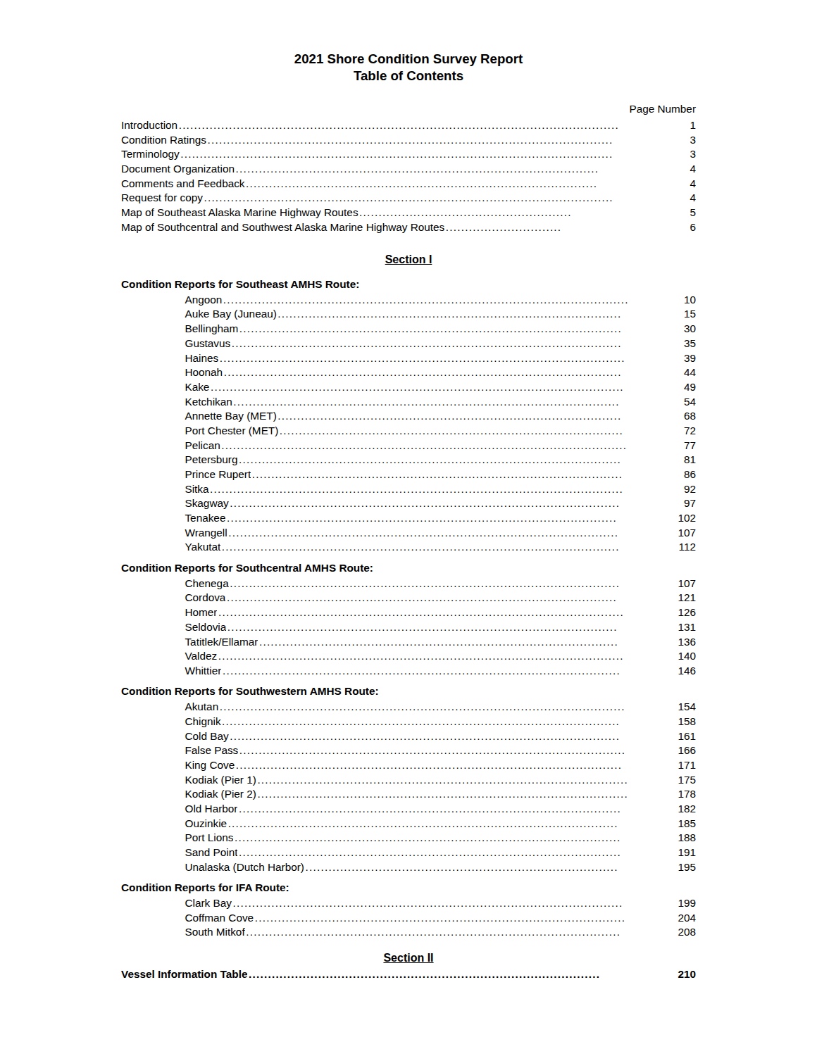2021 Shore Condition Survey Report
Table of Contents
Page Number
Introduction.................................................................................................................. 1
Condition Ratings......................................................................................................... 3
Terminology................................................................................................................ 3
Document Organization.............................................................................................. 4
Comments and Feedback........................................................................................... 4
Request for copy.......................................................................................................... 4
Map of Southeast Alaska Marine Highway Routes....................................................... 5
Map of Southcentral and Southwest Alaska Marine Highway Routes.............................. 6
Section I
Condition Reports for Southeast AMHS Route:
Angoon......................................................................................................... 10
Auke Bay (Juneau)......................................................................................... 15
Bellingham................................................................................................... 30
Gustavus..................................................................................................... 35
Haines......................................................................................................... 39
Hoonah....................................................................................................... 44
Kake........................................................................................................... 49
Ketchikan.................................................................................................... 54
Annette Bay (MET)......................................................................................... 68
Port Chester (MET)......................................................................................... 72
Pelican......................................................................................................... 77
Petersburg................................................................................................... 81
Prince Rupert................................................................................................ 86
Sitka........................................................................................................... 92
Skagway..................................................................................................... 97
Tenakee..................................................................................................... 102
Wrangell..................................................................................................... 107
Yakutat....................................................................................................... 112
Condition Reports for Southcentral AMHS Route:
Chenega..................................................................................................... 107
Cordova..................................................................................................... 121
Homer......................................................................................................... 126
Seldovia..................................................................................................... 131
Tatitlek/Ellamar............................................................................................. 136
Valdez......................................................................................................... 140
Whittier....................................................................................................... 146
Condition Reports for Southwestern AMHS Route:
Akutan......................................................................................................... 154
Chignik....................................................................................................... 158
Cold Bay..................................................................................................... 161
False Pass.................................................................................................... 166
King Cove.................................................................................................... 171
Kodiak (Pier 1)................................................................................................ 175
Kodiak (Pier 2)................................................................................................ 178
Old Harbor................................................................................................... 182
Ouzinkie..................................................................................................... 185
Port Lions.................................................................................................... 188
Sand Point................................................................................................... 191
Unalaska (Dutch Harbor)................................................................................. 195
Condition Reports for IFA Route:
Clark Bay..................................................................................................... 199
Coffman Cove................................................................................................ 204
South Mitkof................................................................................................. 208
Section II
Vessel Information Table........................................................................................... 210